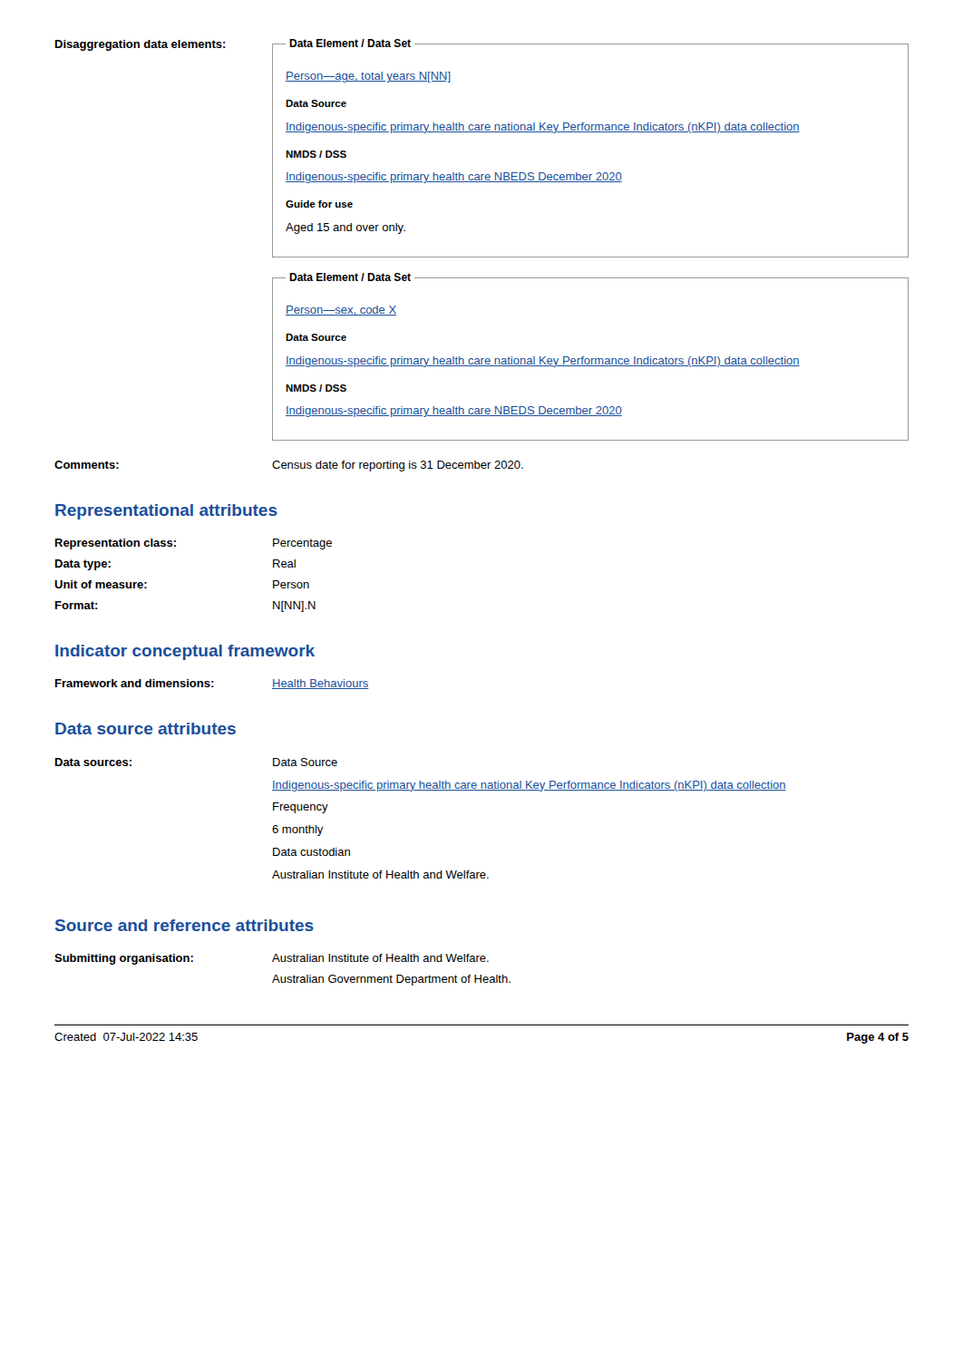Disaggregation data elements:
Data Element / Data Set
Person—age, total years N[NN]
Data Source
Indigenous-specific primary health care national Key Performance Indicators (nKPI) data collection
NMDS / DSS
Indigenous-specific primary health care NBEDS December 2020
Guide for use
Aged 15 and over only.
Data Element / Data Set
Person—sex, code X
Data Source
Indigenous-specific primary health care national Key Performance Indicators (nKPI) data collection
NMDS / DSS
Indigenous-specific primary health care NBEDS December 2020
Comments:
Census date for reporting is 31 December 2020.
Representational attributes
Representation class:
Percentage
Data type:
Real
Unit of measure:
Person
Format:
N[NN].N
Indicator conceptual framework
Framework and dimensions:
Health Behaviours
Data source attributes
Data sources:
Data Source
Indigenous-specific primary health care national Key Performance Indicators (nKPI) data collection
Frequency
6 monthly
Data custodian
Australian Institute of Health and Welfare.
Source and reference attributes
Submitting organisation:
Australian Institute of Health and Welfare.
Australian Government Department of Health.
Created 07-Jul-2022 14:35
Page 4 of 5